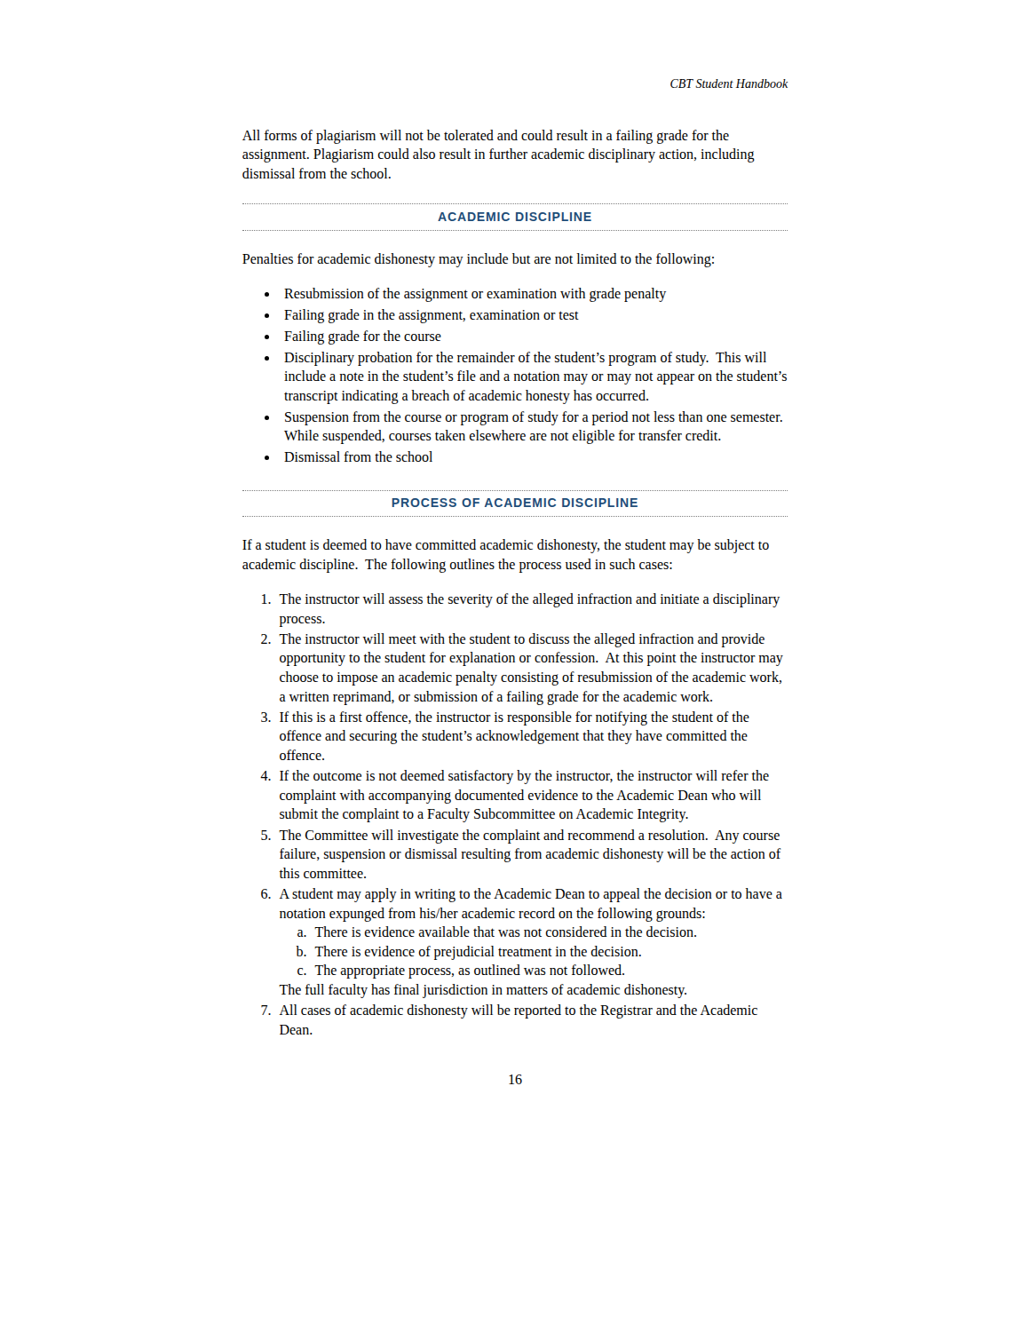CBT Student Handbook
All forms of plagiarism will not be tolerated and could result in a failing grade for the assignment. Plagiarism could also result in further academic disciplinary action, including dismissal from the school.
ACADEMIC DISCIPLINE
Penalties for academic dishonesty may include but are not limited to the following:
Resubmission of the assignment or examination with grade penalty
Failing grade in the assignment, examination or test
Failing grade for the course
Disciplinary probation for the remainder of the student’s program of study. This will include a note in the student’s file and a notation may or may not appear on the student’s transcript indicating a breach of academic honesty has occurred.
Suspension from the course or program of study for a period not less than one semester. While suspended, courses taken elsewhere are not eligible for transfer credit.
Dismissal from the school
PROCESS OF ACADEMIC DISCIPLINE
If a student is deemed to have committed academic dishonesty, the student may be subject to academic discipline. The following outlines the process used in such cases:
The instructor will assess the severity of the alleged infraction and initiate a disciplinary process.
The instructor will meet with the student to discuss the alleged infraction and provide opportunity to the student for explanation or confession. At this point the instructor may choose to impose an academic penalty consisting of resubmission of the academic work, a written reprimand, or submission of a failing grade for the academic work.
If this is a first offence, the instructor is responsible for notifying the student of the offence and securing the student’s acknowledgement that they have committed the offence.
If the outcome is not deemed satisfactory by the instructor, the instructor will refer the complaint with accompanying documented evidence to the Academic Dean who will submit the complaint to a Faculty Subcommittee on Academic Integrity.
The Committee will investigate the complaint and recommend a resolution. Any course failure, suspension or dismissal resulting from academic dishonesty will be the action of this committee.
A student may apply in writing to the Academic Dean to appeal the decision or to have a notation expunged from his/her academic record on the following grounds:
There is evidence available that was not considered in the decision.
There is evidence of prejudicial treatment in the decision.
The appropriate process, as outlined was not followed.
The full faculty has final jurisdiction in matters of academic dishonesty.
All cases of academic dishonesty will be reported to the Registrar and the Academic Dean.
16